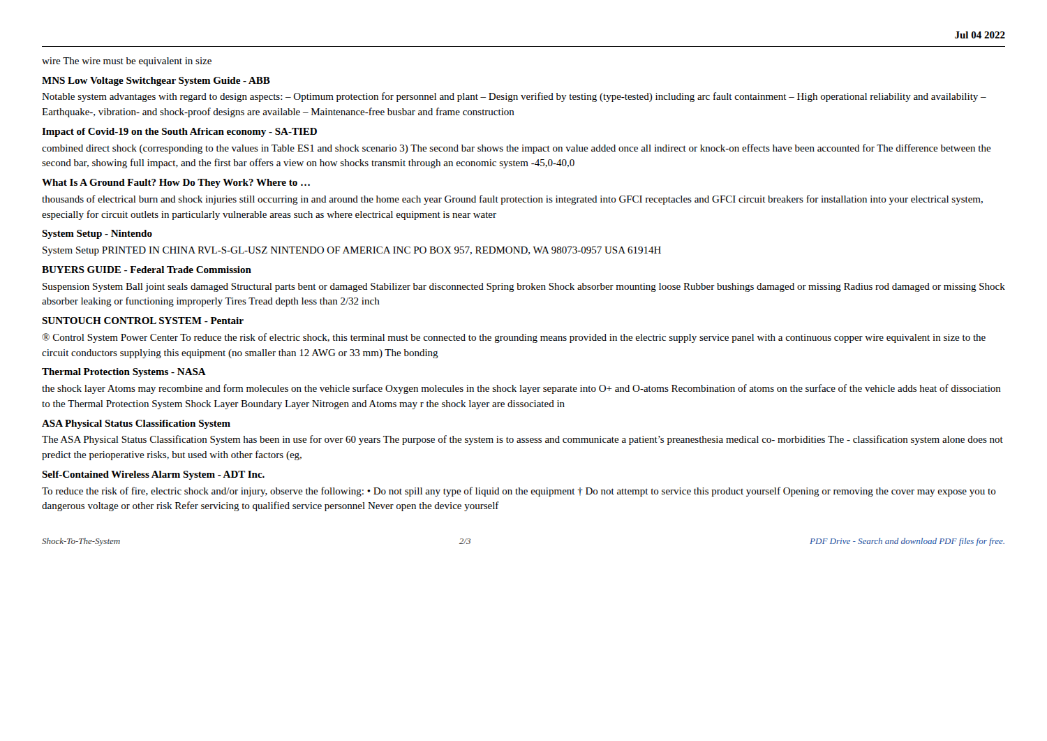Jul 04 2022
wire The wire must be equivalent in size
MNS Low Voltage Switchgear System Guide - ABB
Notable system advantages with regard to design aspects: – Optimum protection for personnel and plant – Design verified by testing (type-tested) including arc fault containment – High operational reliability and availability – Earthquake-, vibration- and shock-proof designs are available – Maintenance-free busbar and frame construction
Impact of Covid-19 on the South African economy - SA-TIED
combined direct shock (corresponding to the values in Table ES1 and shock scenario 3) The second bar shows the impact on value added once all indirect or knock-on effects have been accounted for The difference between the second bar, showing full impact, and the first bar offers a view on how shocks transmit through an economic system -45,0-40,0
What Is A Ground Fault? How Do They Work? Where to …
thousands of electrical burn and shock injuries still occurring in and around the home each year Ground fault protection is integrated into GFCI receptacles and GFCI circuit breakers for installation into your electrical system, especially for circuit outlets in particularly vulnerable areas such as where electrical equipment is near water
System Setup - Nintendo
System Setup PRINTED IN CHINA RVL-S-GL-USZ NINTENDO OF AMERICA INC PO BOX 957, REDMOND, WA 98073-0957 USA 61914H
BUYERS GUIDE - Federal Trade Commission
Suspension System Ball joint seals damaged Structural parts bent or damaged Stabilizer bar disconnected Spring broken Shock absorber mounting loose Rubber bushings damaged or missing Radius rod damaged or missing Shock absorber leaking or functioning improperly Tires Tread depth less than 2/32 inch
SUNTOUCH CONTROL SYSTEM - Pentair
® Control System Power Center To reduce the risk of electric shock, this terminal must be connected to the grounding means provided in the electric supply service panel with a continuous copper wire equivalent in size to the circuit conductors supplying this equipment (no smaller than 12 AWG or 33 mm) The bonding
Thermal Protection Systems - NASA
the shock layer Atoms may recombine and form molecules on the vehicle surface Oxygen molecules in the shock layer separate into O+ and O-atoms Recombination of atoms on the surface of the vehicle adds heat of dissociation to the Thermal Protection System Shock Layer Boundary Layer Nitrogen and Atoms may r the shock layer are dissociated in
ASA Physical Status Classification System
The ASA Physical Status Classification System has been in use for over 60 years The purpose of the system is to assess and communicate a patient’s preanesthesia medical co- morbidities The - classification system alone does not predict the perioperative risks, but used with other factors (eg,
Self-Contained Wireless Alarm System - ADT Inc.
To reduce the risk of fire, electric shock and/or injury, observe the following: • Do not spill any type of liquid on the equipment † Do not attempt to service this product yourself Opening or removing the cover may expose you to dangerous voltage or other risk Refer servicing to qualified service personnel Never open the device yourself
Shock-To-The-System 2/3 PDF Drive - Search and download PDF files for free.